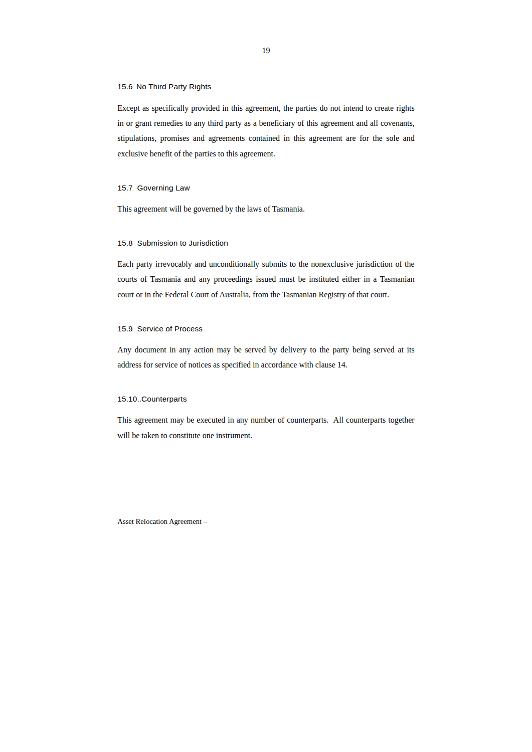19
15.6 No Third Party Rights
Except as specifically provided in this agreement, the parties do not intend to create rights in or grant remedies to any third party as a beneficiary of this agreement and all covenants, stipulations, promises and agreements contained in this agreement are for the sole and exclusive benefit of the parties to this agreement.
15.7 Governing Law
This agreement will be governed by the laws of Tasmania.
15.8 Submission to Jurisdiction
Each party irrevocably and unconditionally submits to the nonexclusive jurisdiction of the courts of Tasmania and any proceedings issued must be instituted either in a Tasmanian court or in the Federal Court of Australia, from the Tasmanian Registry of that court.
15.9 Service of Process
Any document in any action may be served by delivery to the party being served at its address for service of notices as specified in accordance with clause 14.
15.10.. Counterparts
This agreement may be executed in any number of counterparts. All counterparts together will be taken to constitute one instrument.
Asset Relocation Agreement –